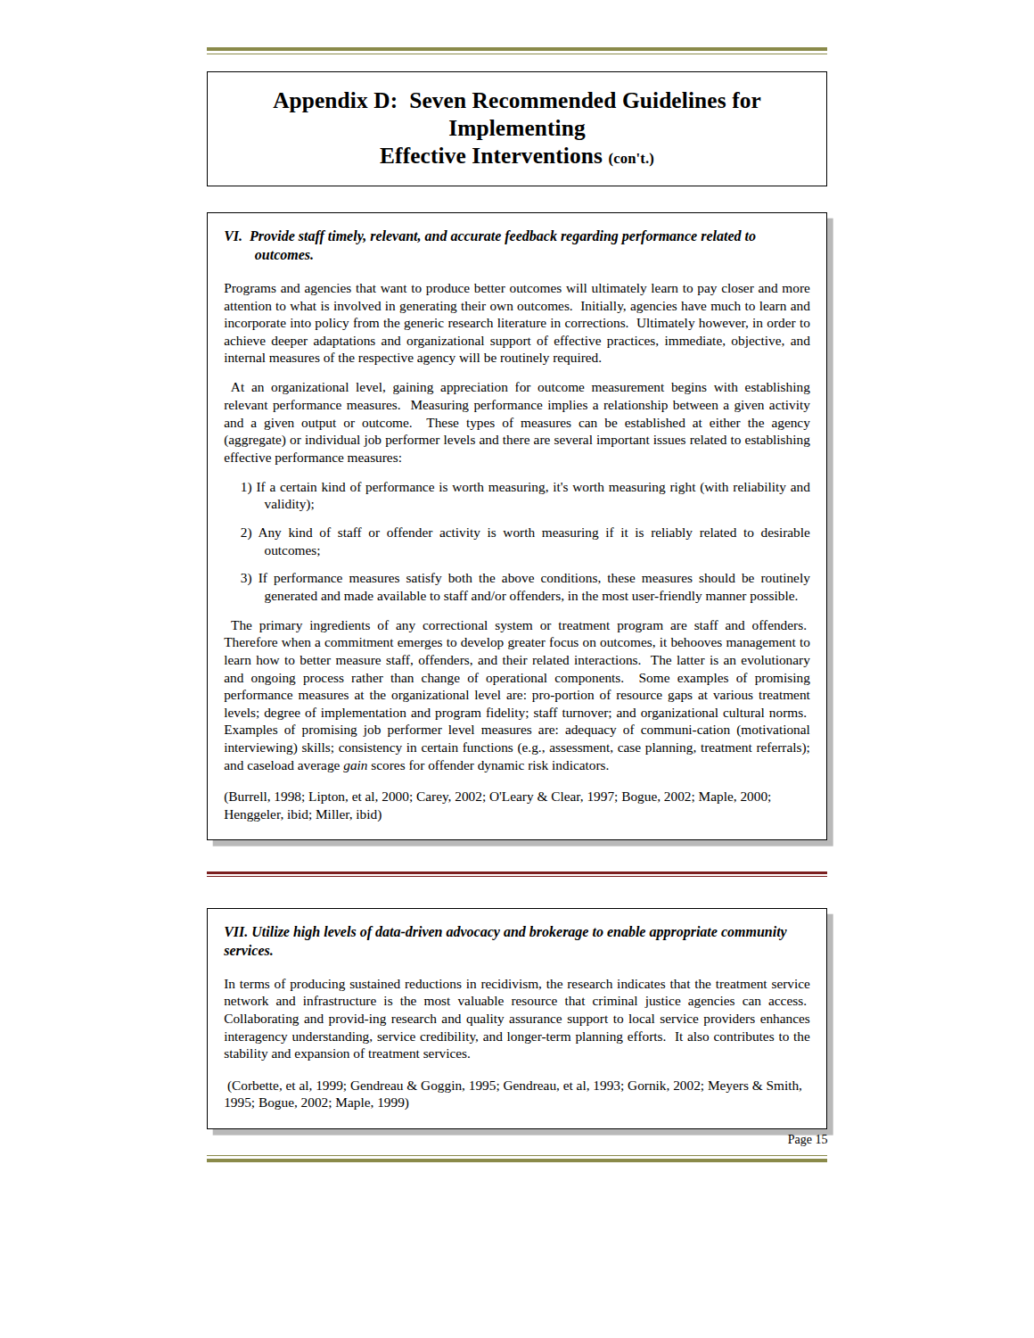Appendix D: Seven Recommended Guidelines for Implementing
Effective Interventions (con't.)
VI. Provide staff timely, relevant, and accurate feedback regarding performance related to outcomes.
Programs and agencies that want to produce better outcomes will ultimately learn to pay closer and more attention to what is involved in generating their own outcomes. Initially, agencies have much to learn and incorporate into policy from the generic research literature in corrections. Ultimately however, in order to achieve deeper adaptations and organizational support of effective practices, immediate, objective, and internal measures of the respective agency will be routinely required.
At an organizational level, gaining appreciation for outcome measurement begins with establishing relevant performance measures. Measuring performance implies a relationship between a given activity and a given output or outcome. These types of measures can be established at either the agency (aggregate) or individual job performer levels and there are several important issues related to establishing effective performance measures:
1) If a certain kind of performance is worth measuring, it's worth measuring right (with reliability and validity);
2) Any kind of staff or offender activity is worth measuring if it is reliably related to desirable outcomes;
3) If performance measures satisfy both the above conditions, these measures should be routinely generated and made available to staff and/or offenders, in the most user-friendly manner possible.
The primary ingredients of any correctional system or treatment program are staff and offenders. Therefore when a commitment emerges to develop greater focus on outcomes, it behooves management to learn how to better measure staff, offenders, and their related interactions. The latter is an evolutionary and ongoing process rather than change of operational components. Some examples of promising performance measures at the organizational level are: pro-portion of resource gaps at various treatment levels; degree of implementation and program fidelity; staff turnover; and organizational cultural norms. Examples of promising job performer level measures are: adequacy of communi-cation (motivational interviewing) skills; consistency in certain functions (e.g., assessment, case planning, treatment referrals); and caseload average gain scores for offender dynamic risk indicators.
(Burrell, 1998; Lipton, et al, 2000; Carey, 2002; O'Leary & Clear, 1997; Bogue, 2002; Maple, 2000; Henggeler, ibid; Miller, ibid)
VII. Utilize high levels of data-driven advocacy and brokerage to enable appropriate community services.
In terms of producing sustained reductions in recidivism, the research indicates that the treatment service network and infrastructure is the most valuable resource that criminal justice agencies can access. Collaborating and provid-ing research and quality assurance support to local service providers enhances interagency understanding, service credibility, and longer-term planning efforts. It also contributes to the stability and expansion of treatment services.
(Corbette, et al, 1999; Gendreau & Goggin, 1995; Gendreau, et al, 1993; Gornik, 2002; Meyers & Smith, 1995; Bogue, 2002; Maple, 1999)
Page 15